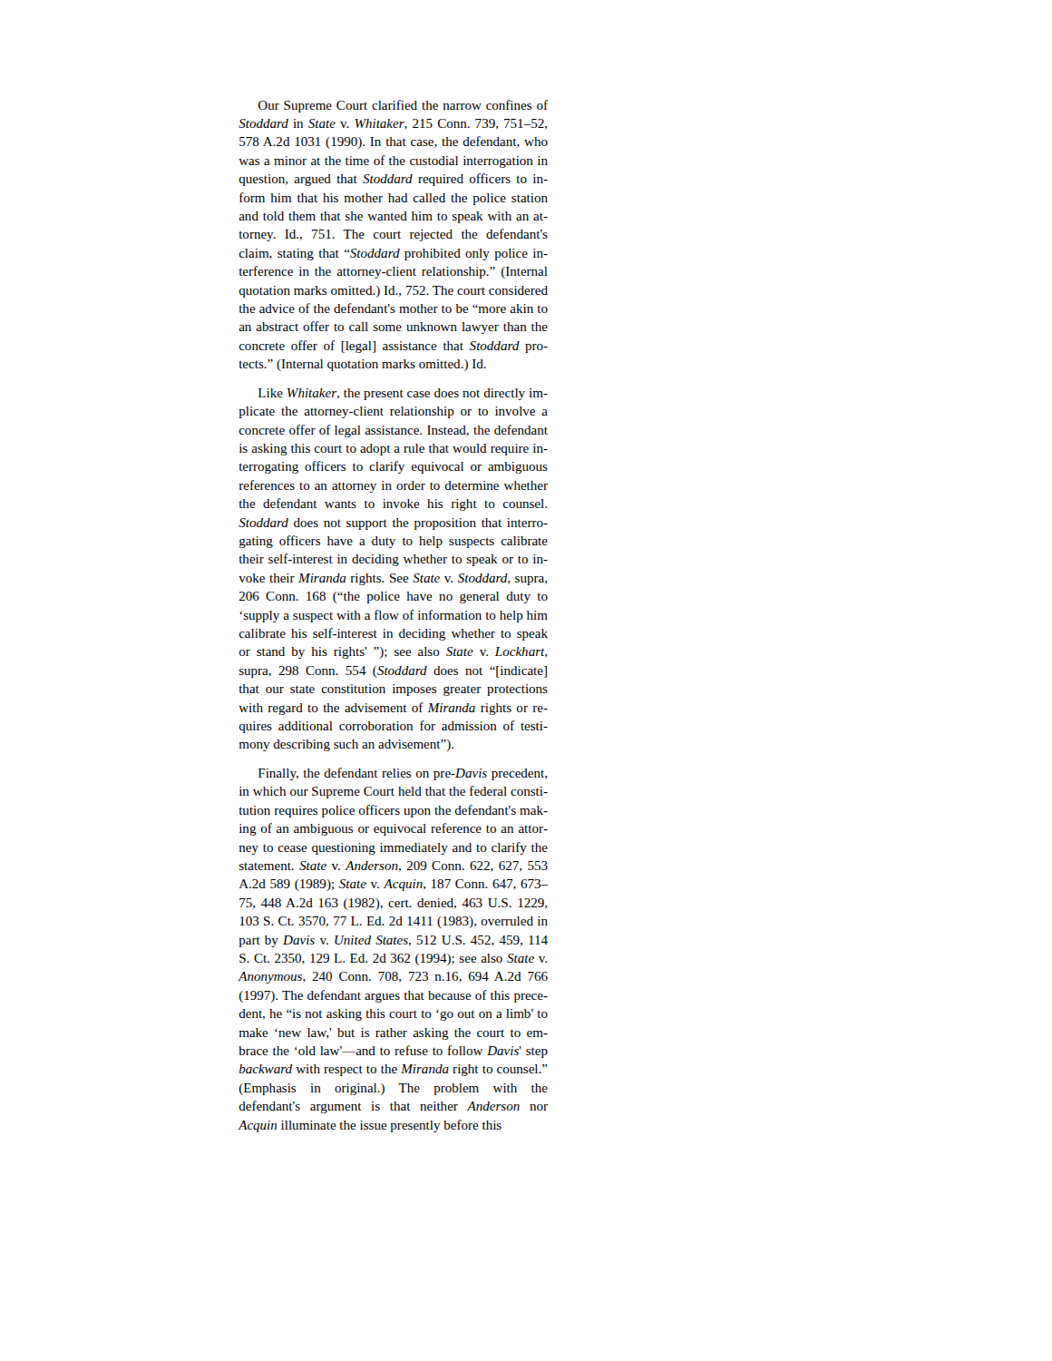Our Supreme Court clarified the narrow confines of Stoddard in State v. Whitaker, 215 Conn. 739, 751–52, 578 A.2d 1031 (1990). In that case, the defendant, who was a minor at the time of the custodial interrogation in question, argued that Stoddard required officers to inform him that his mother had called the police station and told them that she wanted him to speak with an attorney. Id., 751. The court rejected the defendant's claim, stating that “Stoddard prohibited only police interference in the attorney-client relationship.” (Internal quotation marks omitted.) Id., 752. The court considered the advice of the defendant's mother to be “more akin to an abstract offer to call some unknown lawyer than the concrete offer of [legal] assistance that Stoddard protects.” (Internal quotation marks omitted.) Id.
Like Whitaker, the present case does not directly implicate the attorney-client relationship or to involve a concrete offer of legal assistance. Instead, the defendant is asking this court to adopt a rule that would require interrogating officers to clarify equivocal or ambiguous references to an attorney in order to determine whether the defendant wants to invoke his right to counsel. Stoddard does not support the proposition that interrogating officers have a duty to help suspects calibrate their self-interest in deciding whether to speak or to invoke their Miranda rights. See State v. Stoddard, supra, 206 Conn. 168 (“the police have no general duty to ‘supply a suspect with a flow of information to help him calibrate his self-interest in deciding whether to speak or stand by his rights' ”); see also State v. Lockhart, supra, 298 Conn. 554 (Stoddard does not “[indicate] that our state constitution imposes greater protections with regard to the advisement of Miranda rights or requires additional corroboration for admission of testimony describing such an advisement”).
Finally, the defendant relies on pre-Davis precedent, in which our Supreme Court held that the federal constitution requires police officers upon the defendant's making of an ambiguous or equivocal reference to an attorney to cease questioning immediately and to clarify the statement. State v. Anderson, 209 Conn. 622, 627, 553 A.2d 589 (1989); State v. Acquin, 187 Conn. 647, 673–75, 448 A.2d 163 (1982), cert. denied, 463 U.S. 1229, 103 S. Ct. 3570, 77 L. Ed. 2d 1411 (1983), overruled in part by Davis v. United States, 512 U.S. 452, 459, 114 S. Ct. 2350, 129 L. Ed. 2d 362 (1994); see also State v. Anonymous, 240 Conn. 708, 723 n.16, 694 A.2d 766 (1997). The defendant argues that because of this precedent, he “is not asking this court to ‘go out on a limb' to make ‘new law,' but is rather asking the court to embrace the ‘old law'—and to refuse to follow Davis' step backward with respect to the Miranda right to counsel.” (Emphasis in original.) The problem with the defendant's argument is that neither Anderson nor Acquin illuminate the issue presently before this